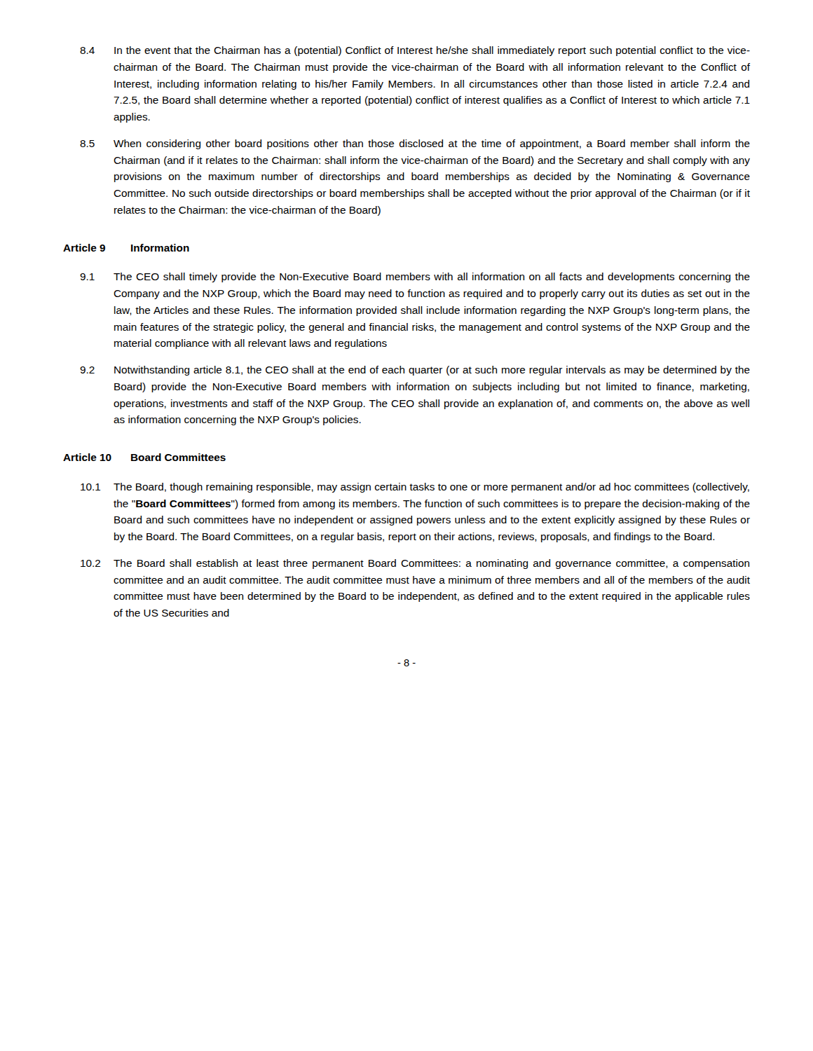8.4
In the event that the Chairman has a (potential) Conflict of Interest he/she shall immediately report such potential conflict to the vice-chairman of the Board. The Chairman must provide the vice-chairman of the Board with all information relevant to the Conflict of Interest, including information relating to his/her Family Members. In all circumstances other than those listed in article 7.2.4 and 7.2.5, the Board shall determine whether a reported (potential) conflict of interest qualifies as a Conflict of Interest to which article 7.1 applies.
8.5
When considering other board positions other than those disclosed at the time of appointment, a Board member shall inform the Chairman (and if it relates to the Chairman: shall inform the vice-chairman of the Board) and the Secretary and shall comply with any provisions on the maximum number of directorships and board memberships as decided by the Nominating & Governance Committee. No such outside directorships or board memberships shall be accepted without the prior approval of the Chairman (or if it relates to the Chairman: the vice-chairman of the Board)
Article 9 Information
9.1
The CEO shall timely provide the Non-Executive Board members with all information on all facts and developments concerning the Company and the NXP Group, which the Board may need to function as required and to properly carry out its duties as set out in the law, the Articles and these Rules. The information provided shall include information regarding the NXP Group's long-term plans, the main features of the strategic policy, the general and financial risks, the management and control systems of the NXP Group and the material compliance with all relevant laws and regulations
9.2
Notwithstanding article 8.1, the CEO shall at the end of each quarter (or at such more regular intervals as may be determined by the Board) provide the Non-Executive Board members with information on subjects including but not limited to finance, marketing, operations, investments and staff of the NXP Group. The CEO shall provide an explanation of, and comments on, the above as well as information concerning the NXP Group's policies.
Article 10 Board Committees
10.1
The Board, though remaining responsible, may assign certain tasks to one or more permanent and/or ad hoc committees (collectively, the "Board Committees") formed from among its members. The function of such committees is to prepare the decision-making of the Board and such committees have no independent or assigned powers unless and to the extent explicitly assigned by these Rules or by the Board. The Board Committees, on a regular basis, report on their actions, reviews, proposals, and findings to the Board.
10.2
The Board shall establish at least three permanent Board Committees: a nominating and governance committee, a compensation committee and an audit committee. The audit committee must have a minimum of three members and all of the members of the audit committee must have been determined by the Board to be independent, as defined and to the extent required in the applicable rules of the US Securities and
- 8 -